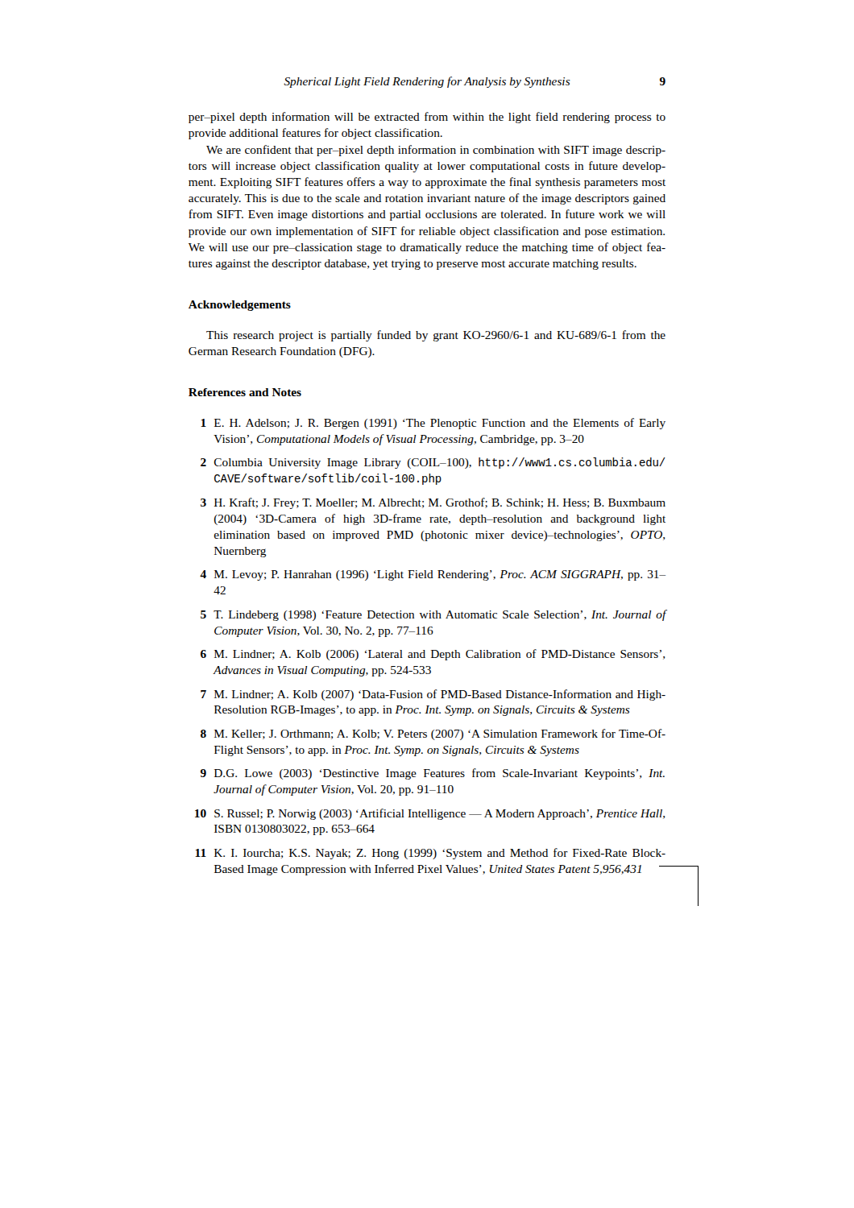Spherical Light Field Rendering for Analysis by Synthesis 9
per–pixel depth information will be extracted from within the light field rendering process to provide additional features for object classification.
We are confident that per–pixel depth information in combination with SIFT image descriptors will increase object classification quality at lower computational costs in future development. Exploiting SIFT features offers a way to approximate the final synthesis parameters most accurately. This is due to the scale and rotation invariant nature of the image descriptors gained from SIFT. Even image distortions and partial occlusions are tolerated. In future work we will provide our own implementation of SIFT for reliable object classification and pose estimation. We will use our pre–classication stage to dramatically reduce the matching time of object features against the descriptor database, yet trying to preserve most accurate matching results.
Acknowledgements
This research project is partially funded by grant KO-2960/6-1 and KU-689/6-1 from the German Research Foundation (DFG).
References and Notes
E. H. Adelson; J. R. Bergen (1991) ‘The Plenoptic Function and the Elements of Early Vision’, Computational Models of Visual Processing, Cambridge, pp. 3–20
Columbia University Image Library (COIL–100), http://www1.cs.columbia.edu/ CAVE/software/softlib/coil-100.php
H. Kraft; J. Frey; T. Moeller; M. Albrecht; M. Grothof; B. Schink; H. Hess; B. Buxmbaum (2004) ‘3D-Camera of high 3D-frame rate, depth–resolution and background light elimination based on improved PMD (photonic mixer device)–technologies’, OPTO, Nuernberg
M. Levoy; P. Hanrahan (1996) ‘Light Field Rendering’, Proc. ACM SIGGRAPH, pp. 31–42
T. Lindeberg (1998) ‘Feature Detection with Automatic Scale Selection’, Int. Journal of Computer Vision, Vol. 30, No. 2, pp. 77–116
M. Lindner; A. Kolb (2006) ‘Lateral and Depth Calibration of PMD-Distance Sensors’, Advances in Visual Computing, pp. 524-533
M. Lindner; A. Kolb (2007) ‘Data-Fusion of PMD-Based Distance-Information and High-Resolution RGB-Images’, to app. in Proc. Int. Symp. on Signals, Circuits & Systems
M. Keller; J. Orthmann; A. Kolb; V. Peters (2007) ‘A Simulation Framework for Time-Of-Flight Sensors’, to app. in Proc. Int. Symp. on Signals, Circuits & Systems
D.G. Lowe (2003) ‘Destinctive Image Features from Scale-Invariant Keypoints’, Int. Journal of Computer Vision, Vol. 20, pp. 91–110
S. Russel; P. Norwig (2003) ‘Artificial Intelligence — A Modern Approach’, Prentice Hall, ISBN 0130803022, pp. 653–664
K. I. Iourcha; K.S. Nayak; Z. Hong (1999) ‘System and Method for Fixed-Rate Block-Based Image Compression with Inferred Pixel Values’, United States Patent 5,956,431